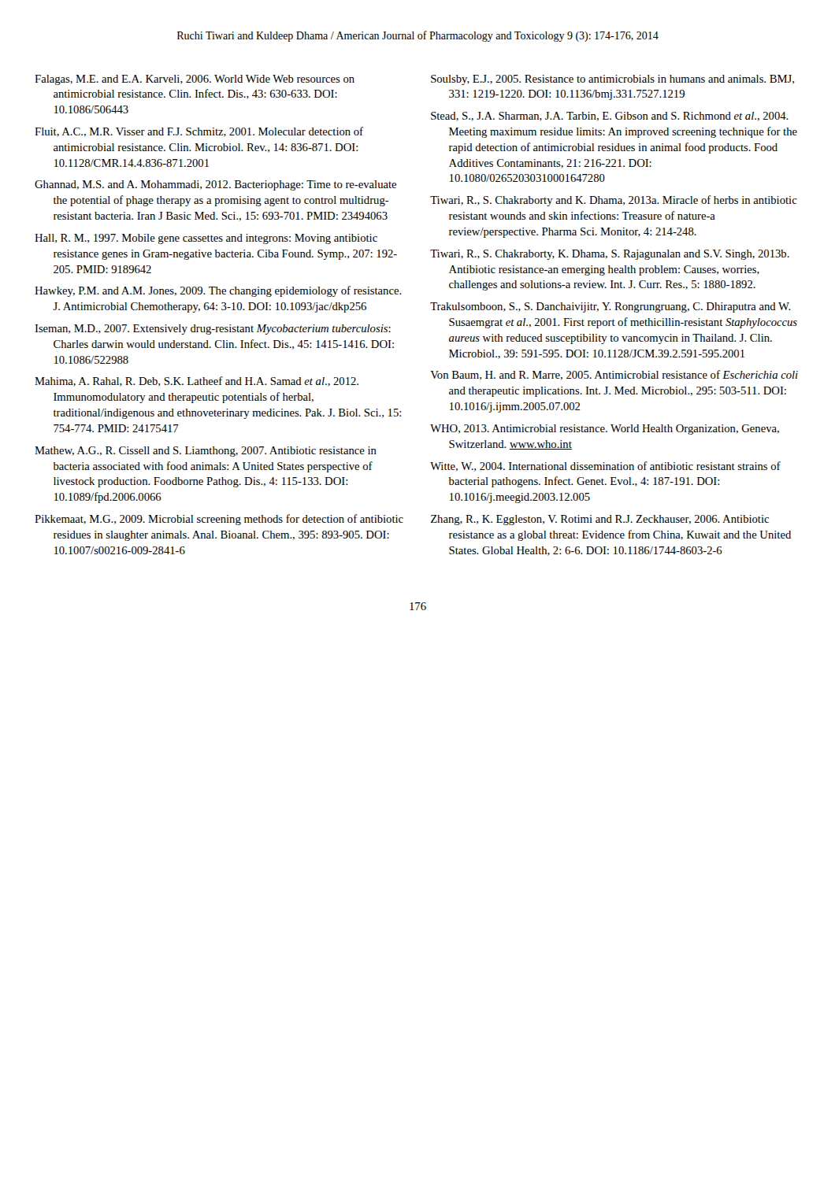Ruchi Tiwari and Kuldeep Dhama / American Journal of Pharmacology and Toxicology 9 (3): 174-176, 2014
Falagas, M.E. and E.A. Karveli, 2006. World Wide Web resources on antimicrobial resistance. Clin. Infect. Dis., 43: 630-633. DOI: 10.1086/506443
Fluit, A.C., M.R. Visser and F.J. Schmitz, 2001. Molecular detection of antimicrobial resistance. Clin. Microbiol. Rev., 14: 836-871. DOI: 10.1128/CMR.14.4.836-871.2001
Ghannad, M.S. and A. Mohammadi, 2012. Bacteriophage: Time to re-evaluate the potential of phage therapy as a promising agent to control multidrug-resistant bacteria. Iran J Basic Med. Sci., 15: 693-701. PMID: 23494063
Hall, R. M., 1997. Mobile gene cassettes and integrons: Moving antibiotic resistance genes in Gram-negative bacteria. Ciba Found. Symp., 207: 192-205. PMID: 9189642
Hawkey, P.M. and A.M. Jones, 2009. The changing epidemiology of resistance. J. Antimicrobial Chemotherapy, 64: 3-10. DOI: 10.1093/jac/dkp256
Iseman, M.D., 2007. Extensively drug-resistant Mycobacterium tuberculosis: Charles darwin would understand. Clin. Infect. Dis., 45: 1415-1416. DOI: 10.1086/522988
Mahima, A. Rahal, R. Deb, S.K. Latheef and H.A. Samad et al., 2012. Immunomodulatory and therapeutic potentials of herbal, traditional/indigenous and ethnoveterinary medicines. Pak. J. Biol. Sci., 15: 754-774. PMID: 24175417
Mathew, A.G., R. Cissell and S. Liamthong, 2007. Antibiotic resistance in bacteria associated with food animals: A United States perspective of livestock production. Foodborne Pathog. Dis., 4: 115-133. DOI: 10.1089/fpd.2006.0066
Pikkemaat, M.G., 2009. Microbial screening methods for detection of antibiotic residues in slaughter animals. Anal. Bioanal. Chem., 395: 893-905. DOI: 10.1007/s00216-009-2841-6
Soulsby, E.J., 2005. Resistance to antimicrobials in humans and animals. BMJ, 331: 1219-1220. DOI: 10.1136/bmj.331.7527.1219
Stead, S., J.A. Sharman, J.A. Tarbin, E. Gibson and S. Richmond et al., 2004. Meeting maximum residue limits: An improved screening technique for the rapid detection of antimicrobial residues in animal food products. Food Additives Contaminants, 21: 216-221. DOI: 10.1080/02652030310001647280
Tiwari, R., S. Chakraborty and K. Dhama, 2013a. Miracle of herbs in antibiotic resistant wounds and skin infections: Treasure of nature-a review/perspective. Pharma Sci. Monitor, 4: 214-248.
Tiwari, R., S. Chakraborty, K. Dhama, S. Rajagunalan and S.V. Singh, 2013b. Antibiotic resistance-an emerging health problem: Causes, worries, challenges and solutions-a review. Int. J. Curr. Res., 5: 1880-1892.
Trakulsomboon, S., S. Danchaivijitr, Y. Rongrungruang, C. Dhiraputra and W. Susaemgrat et al., 2001. First report of methicillin-resistant Staphylococcus aureus with reduced susceptibility to vancomycin in Thailand. J. Clin. Microbiol., 39: 591-595. DOI: 10.1128/JCM.39.2.591-595.2001
Von Baum, H. and R. Marre, 2005. Antimicrobial resistance of Escherichia coli and therapeutic implications. Int. J. Med. Microbiol., 295: 503-511. DOI: 10.1016/j.ijmm.2005.07.002
WHO, 2013. Antimicrobial resistance. World Health Organization, Geneva, Switzerland. www.who.int
Witte, W., 2004. International dissemination of antibiotic resistant strains of bacterial pathogens. Infect. Genet. Evol., 4: 187-191. DOI: 10.1016/j.meegid.2003.12.005
Zhang, R., K. Eggleston, V. Rotimi and R.J. Zeckhauser, 2006. Antibiotic resistance as a global threat: Evidence from China, Kuwait and the United States. Global Health, 2: 6-6. DOI: 10.1186/1744-8603-2-6
176